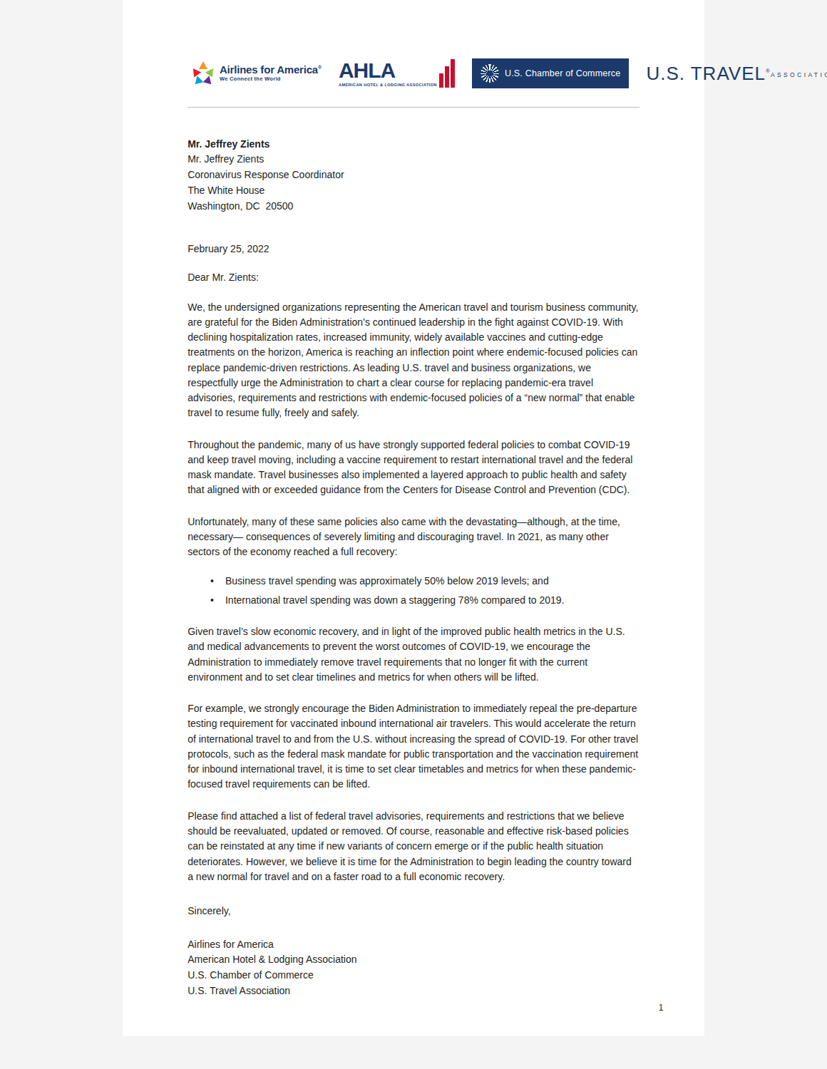Airlines for America®
We Connect the World
AHLA
AMERICAN HOTEL & LODGING ASSOCIATION
U.S. Chamber of Commerce
U.S. TRAVEL®
ASSOCIATION
Mr. Jeffrey Zients
Mr. Jeffrey Zients
Coronavirus Response Coordinator
The White House
Washington, DC 20500
February 25, 2022
Dear Mr. Zients:
We, the undersigned organizations representing the American travel and tourism business community, are grateful for the Biden Administration’s continued leadership in the fight against COVID-19. With declining hospitalization rates, increased immunity, widely available vaccines and cutting-edge treatments on the horizon, America is reaching an inflection point where endemic-focused policies can replace pandemic-driven restrictions. As leading U.S. travel and business organizations, we respectfully urge the Administration to chart a clear course for replacing pandemic-era travel advisories, requirements and restrictions with endemic-focused policies of a “new normal” that enable travel to resume fully, freely and safely.
Throughout the pandemic, many of us have strongly supported federal policies to combat COVID-19 and keep travel moving, including a vaccine requirement to restart international travel and the federal mask mandate. Travel businesses also implemented a layered approach to public health and safety that aligned with or exceeded guidance from the Centers for Disease Control and Prevention (CDC).
Unfortunately, many of these same policies also came with the devastating—although, at the time, necessary— consequences of severely limiting and discouraging travel. In 2021, as many other sectors of the economy reached a full recovery:
Business travel spending was approximately 50% below 2019 levels; and
International travel spending was down a staggering 78% compared to 2019.
Given travel’s slow economic recovery, and in light of the improved public health metrics in the U.S. and medical advancements to prevent the worst outcomes of COVID-19, we encourage the Administration to immediately remove travel requirements that no longer fit with the current environment and to set clear timelines and metrics for when others will be lifted.
For example, we strongly encourage the Biden Administration to immediately repeal the pre-departure testing requirement for vaccinated inbound international air travelers. This would accelerate the return of international travel to and from the U.S. without increasing the spread of COVID-19. For other travel protocols, such as the federal mask mandate for public transportation and the vaccination requirement for inbound international travel, it is time to set clear timetables and metrics for when these pandemic-focused travel requirements can be lifted.
Please find attached a list of federal travel advisories, requirements and restrictions that we believe should be reevaluated, updated or removed. Of course, reasonable and effective risk-based policies can be reinstated at any time if new variants of concern emerge or if the public health situation deteriorates. However, we believe it is time for the Administration to begin leading the country toward a new normal for travel and on a faster road to a full economic recovery.
Sincerely,
Airlines for America
American Hotel & Lodging Association
U.S. Chamber of Commerce
U.S. Travel Association
1